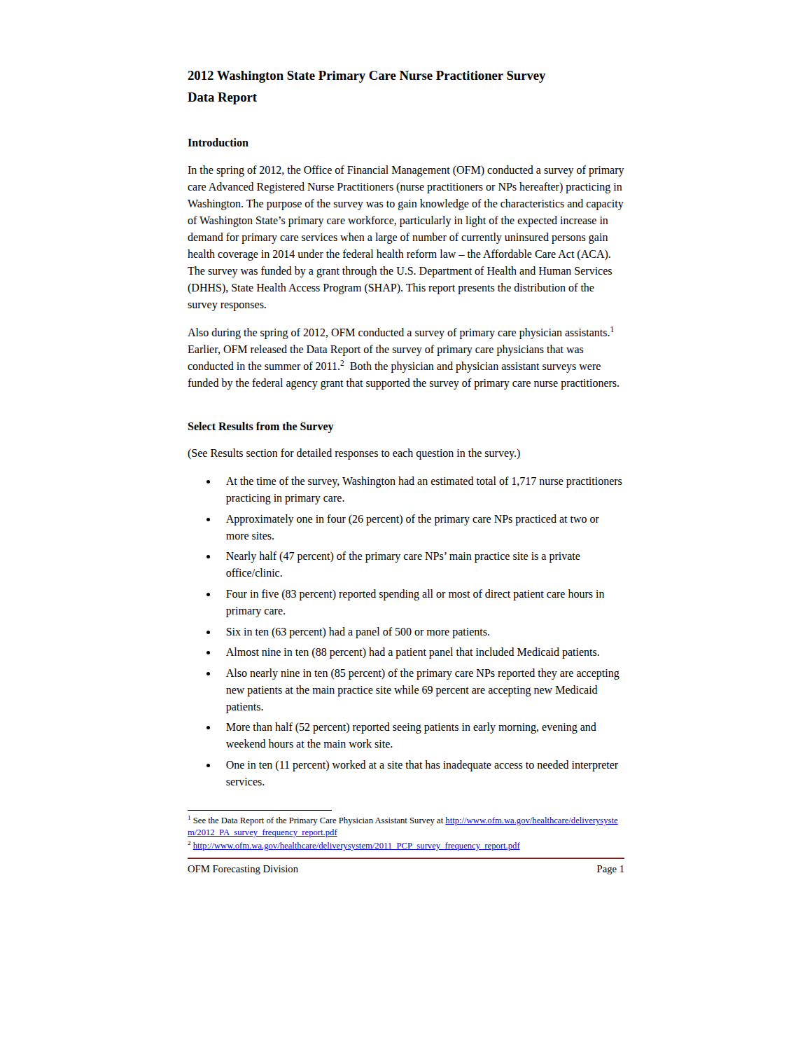2012 Washington State Primary Care Nurse Practitioner Survey
Data Report
Introduction
In the spring of 2012, the Office of Financial Management (OFM) conducted a survey of primary care Advanced Registered Nurse Practitioners (nurse practitioners or NPs hereafter) practicing in Washington. The purpose of the survey was to gain knowledge of the characteristics and capacity of Washington State’s primary care workforce, particularly in light of the expected increase in demand for primary care services when a large of number of currently uninsured persons gain health coverage in 2014 under the federal health reform law – the Affordable Care Act (ACA). The survey was funded by a grant through the U.S. Department of Health and Human Services (DHHS), State Health Access Program (SHAP). This report presents the distribution of the survey responses.
Also during the spring of 2012, OFM conducted a survey of primary care physician assistants.1 Earlier, OFM released the Data Report of the survey of primary care physicians that was conducted in the summer of 2011.2 Both the physician and physician assistant surveys were funded by the federal agency grant that supported the survey of primary care nurse practitioners.
Select Results from the Survey
(See Results section for detailed responses to each question in the survey.)
At the time of the survey, Washington had an estimated total of 1,717 nurse practitioners practicing in primary care.
Approximately one in four (26 percent) of the primary care NPs practiced at two or more sites.
Nearly half (47 percent) of the primary care NPs’ main practice site is a private office/clinic.
Four in five (83 percent) reported spending all or most of direct patient care hours in primary care.
Six in ten (63 percent) had a panel of 500 or more patients.
Almost nine in ten (88 percent) had a patient panel that included Medicaid patients.
Also nearly nine in ten (85 percent) of the primary care NPs reported they are accepting new patients at the main practice site while 69 percent are accepting new Medicaid patients.
More than half (52 percent) reported seeing patients in early morning, evening and weekend hours at the main work site.
One in ten (11 percent) worked at a site that has inadequate access to needed interpreter services.
1 See the Data Report of the Primary Care Physician Assistant Survey at http://www.ofm.wa.gov/healthcare/deliverysystem/2012_PA_survey_frequency_report.pdf
2 http://www.ofm.wa.gov/healthcare/deliverysystem/2011_PCP_survey_frequency_report.pdf
OFM Forecasting Division
Page 1